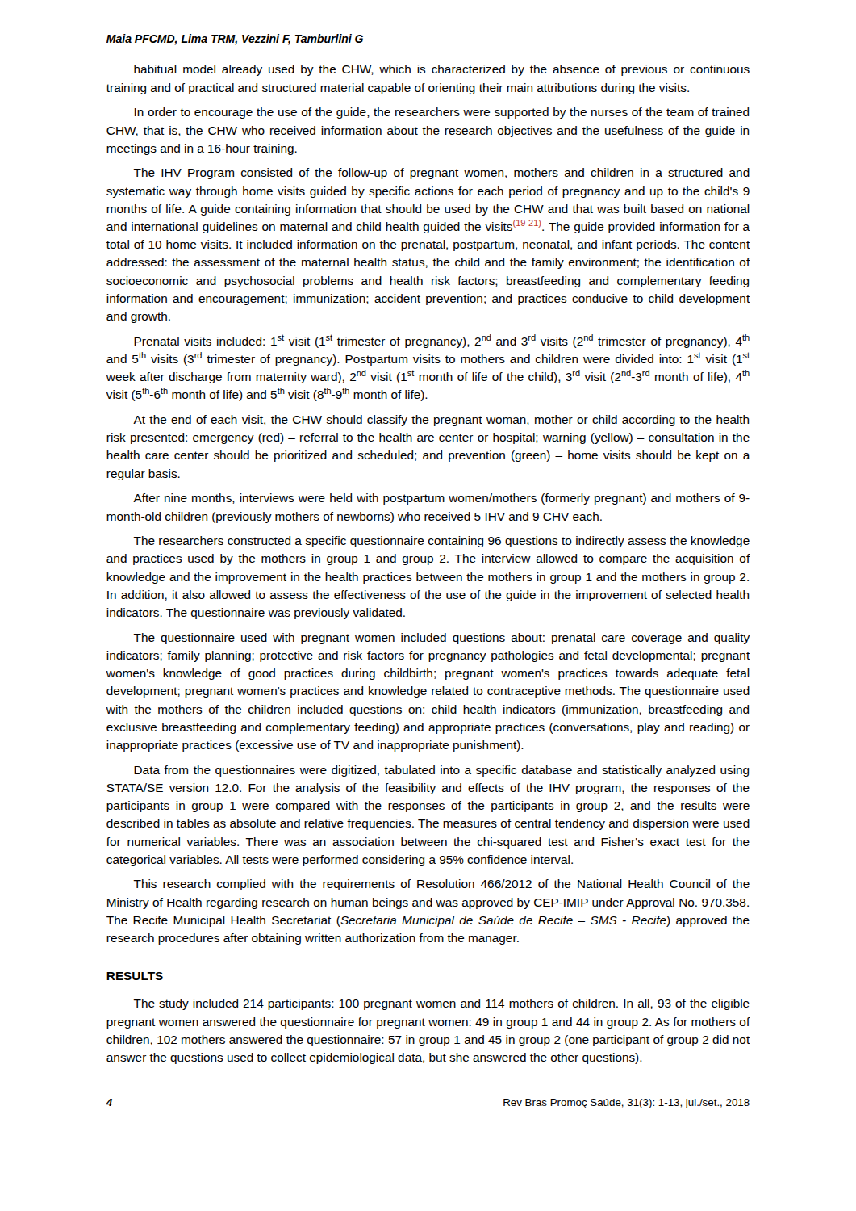Maia PFCMD, Lima TRM, Vezzini F, Tamburlini G
habitual model already used by the CHW, which is characterized by the absence of previous or continuous training and of practical and structured material capable of orienting their main attributions during the visits.
In order to encourage the use of the guide, the researchers were supported by the nurses of the team of trained CHW, that is, the CHW who received information about the research objectives and the usefulness of the guide in meetings and in a 16-hour training.
The IHV Program consisted of the follow-up of pregnant women, mothers and children in a structured and systematic way through home visits guided by specific actions for each period of pregnancy and up to the child's 9 months of life. A guide containing information that should be used by the CHW and that was built based on national and international guidelines on maternal and child health guided the visits(19-21). The guide provided information for a total of 10 home visits. It included information on the prenatal, postpartum, neonatal, and infant periods. The content addressed: the assessment of the maternal health status, the child and the family environment; the identification of socioeconomic and psychosocial problems and health risk factors; breastfeeding and complementary feeding information and encouragement; immunization; accident prevention; and practices conducive to child development and growth.
Prenatal visits included: 1st visit (1st trimester of pregnancy), 2nd and 3rd visits (2nd trimester of pregnancy), 4th and 5th visits (3rd trimester of pregnancy). Postpartum visits to mothers and children were divided into: 1st visit (1st week after discharge from maternity ward), 2nd visit (1st month of life of the child), 3rd visit (2nd-3rd month of life), 4th visit (5th-6th month of life) and 5th visit (8th-9th month of life).
At the end of each visit, the CHW should classify the pregnant woman, mother or child according to the health risk presented: emergency (red) – referral to the health are center or hospital; warning (yellow) – consultation in the health care center should be prioritized and scheduled; and prevention (green) – home visits should be kept on a regular basis.
After nine months, interviews were held with postpartum women/mothers (formerly pregnant) and mothers of 9-month-old children (previously mothers of newborns) who received 5 IHV and 9 CHV each.
The researchers constructed a specific questionnaire containing 96 questions to indirectly assess the knowledge and practices used by the mothers in group 1 and group 2. The interview allowed to compare the acquisition of knowledge and the improvement in the health practices between the mothers in group 1 and the mothers in group 2. In addition, it also allowed to assess the effectiveness of the use of the guide in the improvement of selected health indicators. The questionnaire was previously validated.
The questionnaire used with pregnant women included questions about: prenatal care coverage and quality indicators; family planning; protective and risk factors for pregnancy pathologies and fetal developmental; pregnant women's knowledge of good practices during childbirth; pregnant women's practices towards adequate fetal development; pregnant women's practices and knowledge related to contraceptive methods. The questionnaire used with the mothers of the children included questions on: child health indicators (immunization, breastfeeding and exclusive breastfeeding and complementary feeding) and appropriate practices (conversations, play and reading) or inappropriate practices (excessive use of TV and inappropriate punishment).
Data from the questionnaires were digitized, tabulated into a specific database and statistically analyzed using STATA/SE version 12.0. For the analysis of the feasibility and effects of the IHV program, the responses of the participants in group 1 were compared with the responses of the participants in group 2, and the results were described in tables as absolute and relative frequencies. The measures of central tendency and dispersion were used for numerical variables. There was an association between the chi-squared test and Fisher's exact test for the categorical variables. All tests were performed considering a 95% confidence interval.
This research complied with the requirements of Resolution 466/2012 of the National Health Council of the Ministry of Health regarding research on human beings and was approved by CEP-IMIP under Approval No. 970.358. The Recife Municipal Health Secretariat (Secretaria Municipal de Saúde de Recife – SMS - Recife) approved the research procedures after obtaining written authorization from the manager.
RESULTS
The study included 214 participants: 100 pregnant women and 114 mothers of children. In all, 93 of the eligible pregnant women answered the questionnaire for pregnant women: 49 in group 1 and 44 in group 2. As for mothers of children, 102 mothers answered the questionnaire: 57 in group 1 and 45 in group 2 (one participant of group 2 did not answer the questions used to collect epidemiological data, but she answered the other questions).
4 Rev Bras Promoç Saúde, 31(3): 1-13, jul./set., 2018